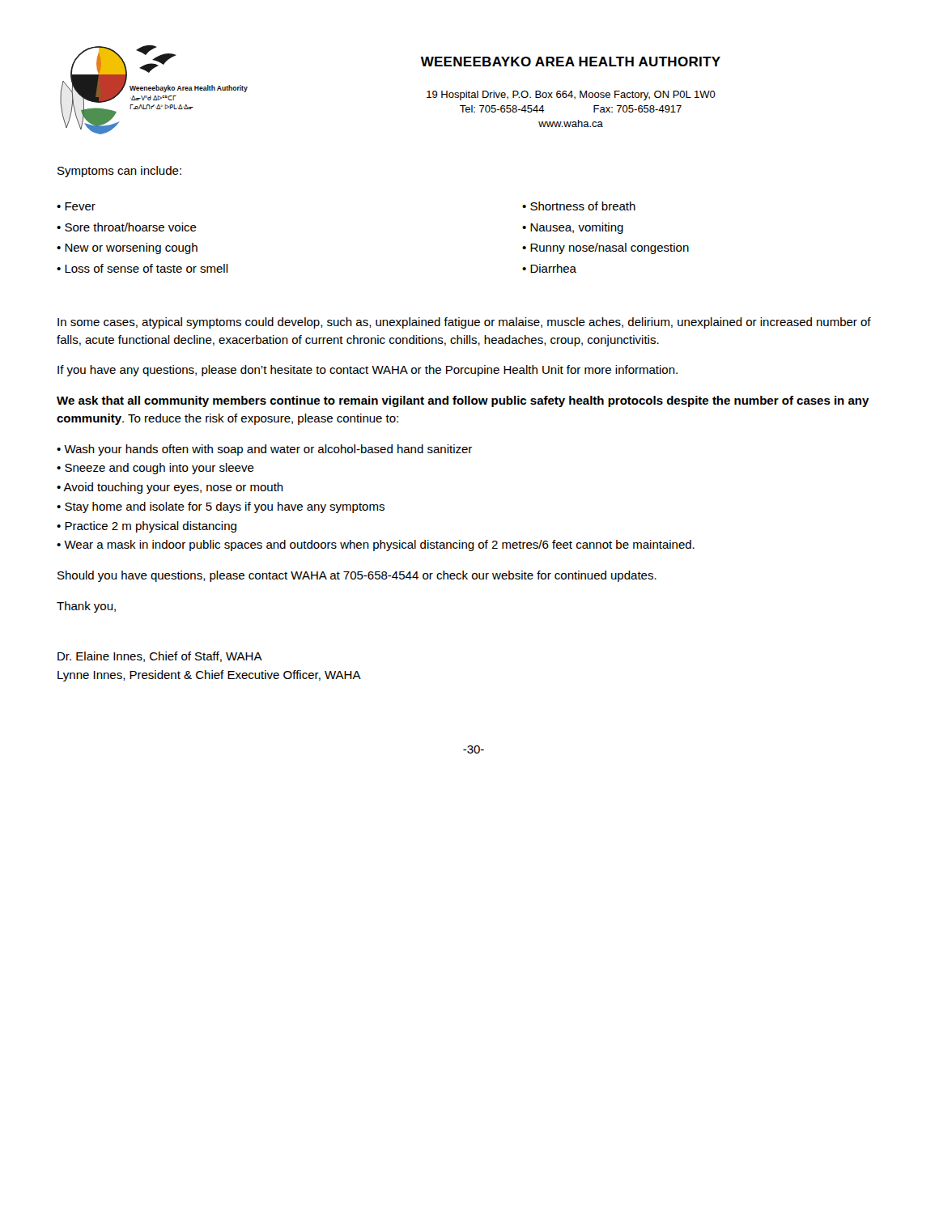Weeneebayko Area Health Authority ᐧᐃᓂᐯᐦᑯ ᐃᐅᖅᑕᒥ ᒥᓄᐱᒪᑎᓯᐧᐃᐣ ᐅᑭᒪᐧᐃᐧᐃᓂ
WEENEEBAYKO AREA HEALTH AUTHORITY
19 Hospital Drive, P.O. Box 664, Moose Factory, ON P0L 1W0
Tel: 705-658-4544 Fax: 705-658-4917
www.waha.ca
Symptoms can include:
| • Fever | • Shortness of breath |
| • Sore throat/hoarse voice | • Nausea, vomiting |
| • New or worsening cough | • Runny nose/nasal congestion |
| • Loss of sense of taste or smell | • Diarrhea |
In some cases, atypical symptoms could develop, such as, unexplained fatigue or malaise, muscle aches, delirium, unexplained or increased number of falls, acute functional decline, exacerbation of current chronic conditions, chills, headaches, croup, conjunctivitis.
If you have any questions, please don’t hesitate to contact WAHA or the Porcupine Health Unit for more information.
We ask that all community members continue to remain vigilant and follow public safety health protocols despite the number of cases in any community. To reduce the risk of exposure, please continue to:
• Wash your hands often with soap and water or alcohol-based hand sanitizer
• Sneeze and cough into your sleeve
• Avoid touching your eyes, nose or mouth
• Stay home and isolate for 5 days if you have any symptoms
• Practice 2 m physical distancing
• Wear a mask in indoor public spaces and outdoors when physical distancing of 2 metres/6 feet cannot be maintained.
Should you have questions, please contact WAHA at 705-658-4544 or check our website for continued updates.
Thank you,
Dr. Elaine Innes, Chief of Staff, WAHA
Lynne Innes, President & Chief Executive Officer, WAHA
-30-